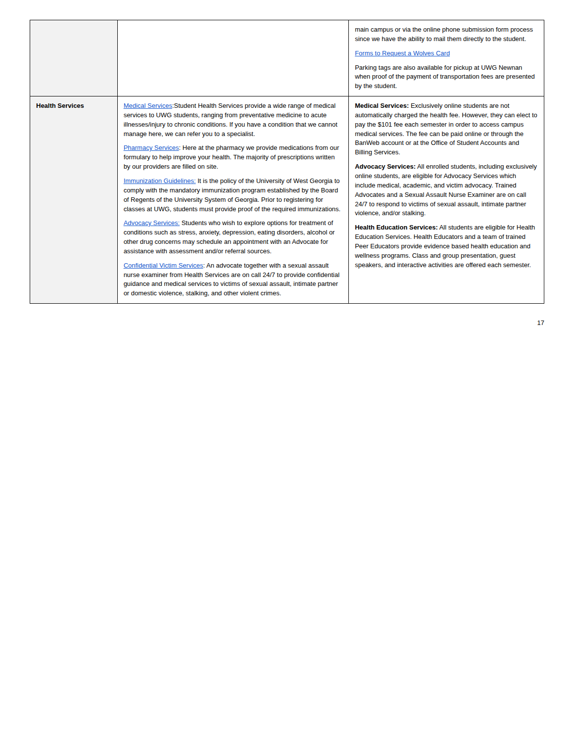| | | main campus or via the online phone submission form process since we have the ability to mail them directly to the student. Forms to Request a Wolves Card Parking tags are also available for pickup at UWG Newnan when proof of the payment of transportation fees are presented by the student. |
| Health Services | Medical Services :Student Health Services provide a wide range of medical services to UWG students, ranging from preventative medicine to acute illnesses/injury to chronic conditions. If you have a condition that we cannot manage here, we can refer you to a specialist. Pharmacy Services : Here at the pharmacy we provide medications from our formulary to help improve your health. The majority of prescriptions written by our providers are filled on site. Immunization Guidelines: It is the policy of the University of West Georgia to comply with the mandatory immunization program established by the Board of Regents of the University System of Georgia. Prior to registering for classes at UWG, students must provide proof of the required immunizations. Advocacy Services: Students who wish to explore options for treatment of conditions such as stress, anxiety, depression, eating disorders, alcohol or other drug concerns may schedule an appointment with an Advocate for assistance with assessment and/or referral sources. Confidential Victim Services : An advocate together with a sexual assault nurse examiner from Health Services are on call 24/7 to provide confidential guidance and medical services to victims of sexual assault, intimate partner or domestic violence, stalking, and other violent crimes. | Medical Services: Exclusively online students are not automatically charged the health fee. However, they can elect to pay the $101 fee each semester in order to access campus medical services. The fee can be paid online or through the BanWeb account or at the Office of Student Accounts and Billing Services. Advocacy Services: All enrolled students, including exclusively online students, are eligible for Advocacy Services which include medical, academic, and victim advocacy. Trained Advocates and a Sexual Assault Nurse Examiner are on call 24/7 to respond to victims of sexual assault, intimate partner violence, and/or stalking. Health Education Services: All students are eligible for Health Education Services. Health Educators and a team of trained Peer Educators provide evidence based health education and wellness programs. Class and group presentation, guest speakers, and interactive activities are offered each semester. |
17